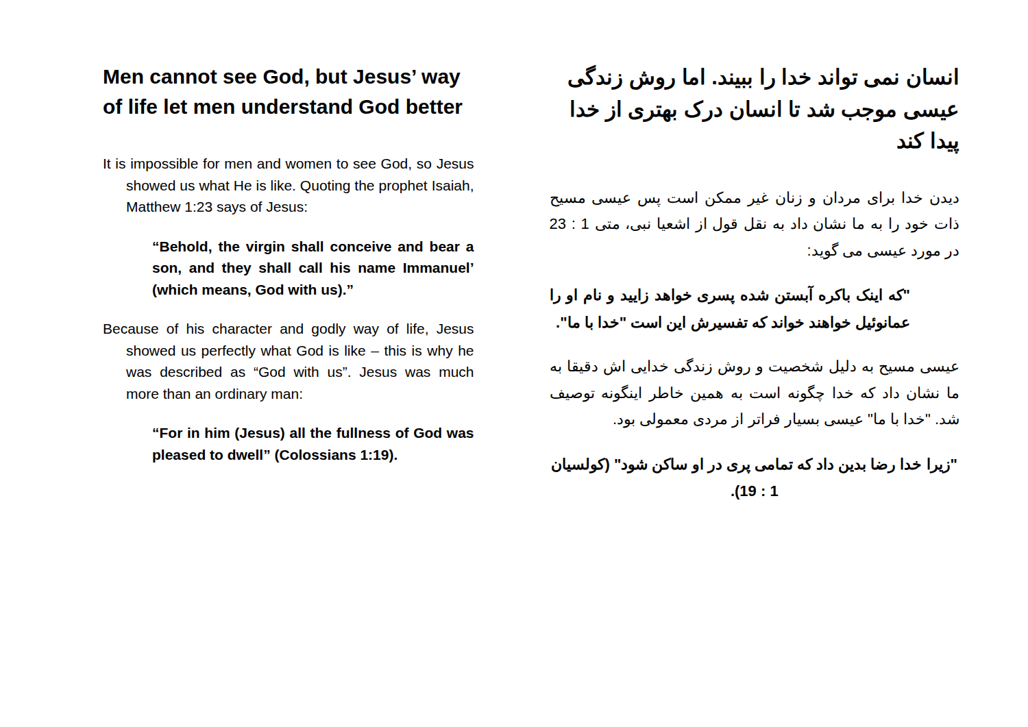Men cannot see God, but Jesus’ way of life let men understand God better
It is impossible for men and women to see God, so Jesus showed us what He is like. Quoting the prophet Isaiah, Matthew 1:23 says of Jesus:
“Behold, the virgin shall conceive and bear a son, and they shall call his name Immanuel’ (which means, God with us).”
Because of his character and godly way of life, Jesus showed us perfectly what God is like – this is why he was described as “God with us”. Jesus was much more than an ordinary man:
“For in him (Jesus) all the fullness of God was pleased to dwell” (Colossians 1:19).
انسان نمی تواند خدا را ببیند. اما روش زندگی عیسی موجب شد تا انسان درک بهتری از خدا پیدا کند
دیدن خدا برای مردان و زنان غیر ممکن است پس عیسی مسیح ذات خود را به ما نشان داد به نقل قول از اشعیا نبی، متی 1 : 23 در مورد عیسی می گوید:
"که اینک باکره آبستن شده پسری خواهد زایید و نام او را عمانوئیل خواهند خواند که تفسیرش این است "خدا با ما".
عیسی مسیح به دلیل شخصیت و روش زندگی خدایی اش دقیقا به ما نشان داد که خدا چگونه است به همین خاطر اینگونه توصیف شد. "خدا با ما" عیسی بسیار فراتر از مردی معمولی بود.
"زیرا خدا رضا بدین داد که تمامی پری در او ساکن شود" (کولسیان 1 : 19).